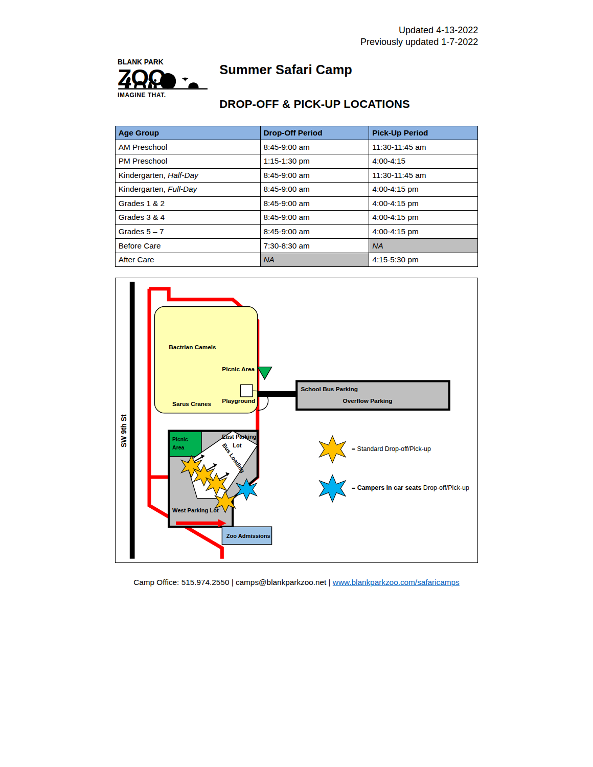Updated 4-13-2022
Previously updated 1-7-2022
BLANK PARK ZOO IMAGINE THAT.
Summer Safari Camp
DROP-OFF & PICK-UP LOCATIONS
| Age Group | Drop-Off Period | Pick-Up Period |
| --- | --- | --- |
| AM Preschool | 8:45-9:00 am | 11:30-11:45 am |
| PM Preschool | 1:15-1:30 pm | 4:00-4:15 |
| Kindergarten, Half-Day | 8:45-9:00 am | 11:30-11:45 am |
| Kindergarten, Full-Day | 8:45-9:00 am | 4:00-4:15 pm |
| Grades 1 & 2 | 8:45-9:00 am | 4:00-4:15 pm |
| Grades 3 & 4 | 8:45-9:00 am | 4:00-4:15 pm |
| Grades 5 – 7 | 8:45-9:00 am | 4:00-4:15 pm |
| Before Care | 7:30-8:30 am | NA |
| After Care | NA | 4:15-5:30 pm |
Blank Park Zoo camp drop-off and pick-up map Map showing SW 9th Street on the left, Bactrian Camels and Sarus Cranes exhibit area, picnic areas, playground, East and West Parking Lots, Bus Loading lane, School Bus Parking and Overflow Parking, Zoo Admissions, and star markers for standard drop-off/pick-up and campers in car seats drop-off/pick-up. SW 9th St Bactrian Camels Sarus Cranes Picnic Area Playground School Bus Parking Overflow Parking Picnic Area Bus Loading East Parking Lot West Parking Lot Zoo Admissions = Standard Drop-off/Pick-up = Campers in car seats Drop-off/Pick-up
Camp Office: 515.974.2550 | camps@blankparkzoo.net | www.blankparkzoo.com/safaricamps